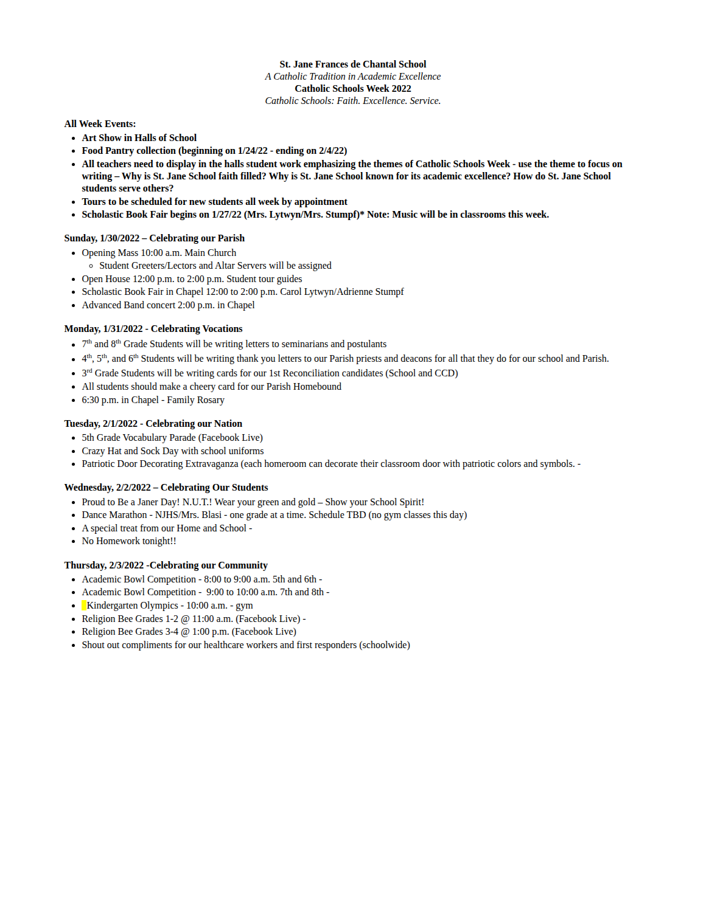St. Jane Frances de Chantal School
A Catholic Tradition in Academic Excellence
Catholic Schools Week 2022
Catholic Schools: Faith. Excellence. Service.
All Week Events:
Art Show in Halls of School
Food Pantry collection (beginning on 1/24/22 - ending on 2/4/22)
All teachers need to display in the halls student work emphasizing the themes of Catholic Schools Week - use the theme to focus on writing – Why is St. Jane School faith filled? Why is St. Jane School known for its academic excellence? How do St. Jane School students serve others?
Tours to be scheduled for new students all week by appointment
Scholastic Book Fair begins on 1/27/22 (Mrs. Lytwyn/Mrs. Stumpf)* Note: Music will be in classrooms this week.
Sunday, 1/30/2022 – Celebrating our Parish
Opening Mass 10:00 a.m. Main Church
Student Greeters/Lectors and Altar Servers will be assigned
Open House 12:00 p.m. to 2:00 p.m. Student tour guides
Scholastic Book Fair in Chapel 12:00 to 2:00 p.m. Carol Lytwyn/Adrienne Stumpf
Advanced Band concert 2:00 p.m. in Chapel
Monday, 1/31/2022 - Celebrating Vocations
7th and 8th Grade Students will be writing letters to seminarians and postulants
4th, 5th, and 6th Students will be writing thank you letters to our Parish priests and deacons for all that they do for our school and Parish.
3rd Grade Students will be writing cards for our 1st Reconciliation candidates (School and CCD)
All students should make a cheery card for our Parish Homebound
6:30 p.m. in Chapel - Family Rosary
Tuesday, 2/1/2022 - Celebrating our Nation
5th Grade Vocabulary Parade (Facebook Live)
Crazy Hat and Sock Day with school uniforms
Patriotic Door Decorating Extravaganza (each homeroom can decorate their classroom door with patriotic colors and symbols. -
Wednesday, 2/2/2022 – Celebrating Our Students
Proud to Be a Janer Day! N.U.T.! Wear your green and gold – Show your School Spirit!
Dance Marathon - NJHS/Mrs. Blasi - one grade at a time. Schedule TBD (no gym classes this day)
A special treat from our Home and School -
No Homework tonight!!
Thursday, 2/3/2022 -Celebrating our Community
Academic Bowl Competition - 8:00 to 9:00 a.m. 5th and 6th -
Academic Bowl Competition - 9:00 to 10:00 a.m. 7th and 8th -
Kindergarten Olympics - 10:00 a.m. - gym
Religion Bee Grades 1-2 @ 11:00 a.m. (Facebook Live) -
Religion Bee Grades 3-4 @ 1:00 p.m. (Facebook Live)
Shout out compliments for our healthcare workers and first responders (schoolwide)